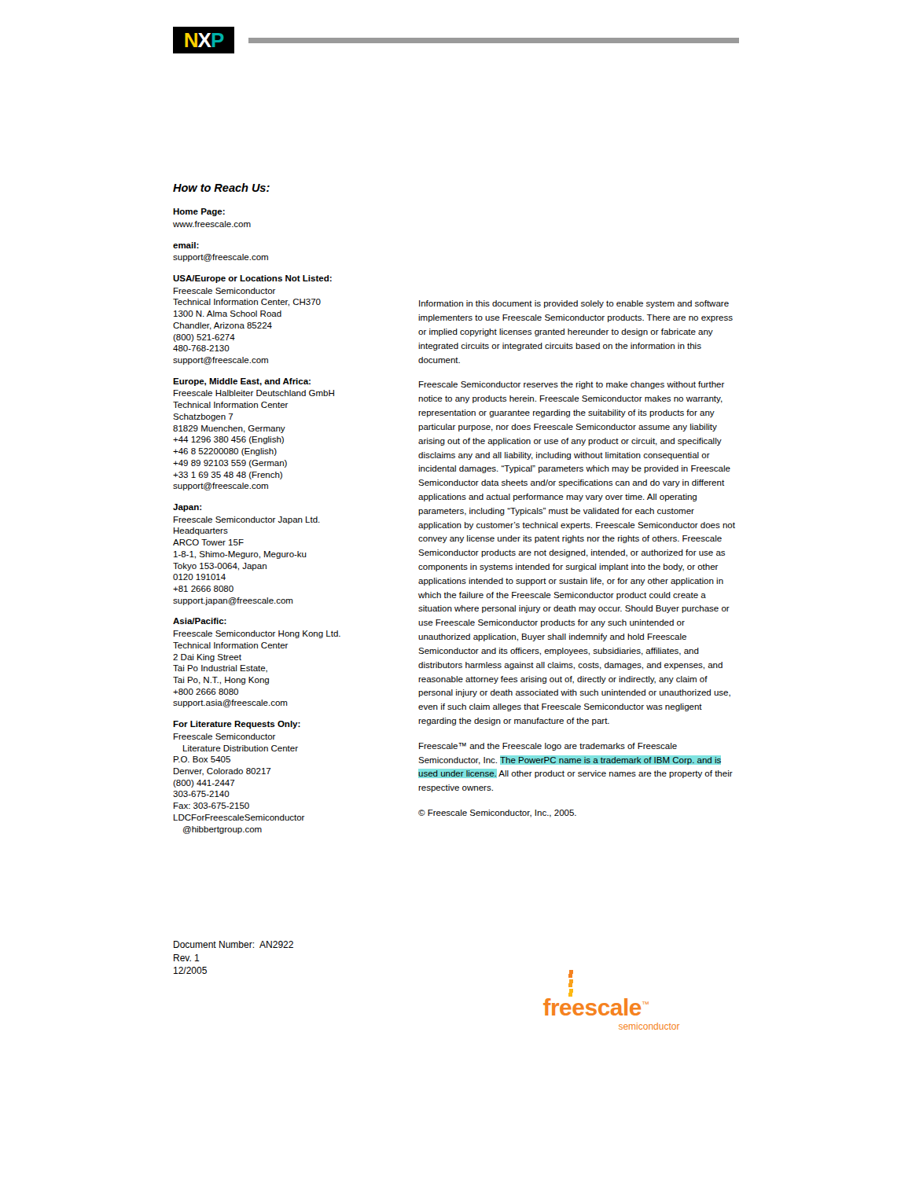NXP
How to Reach Us:
Home Page:
www.freescale.com
email:
support@freescale.com
USA/Europe or Locations Not Listed:
Freescale Semiconductor
Technical Information Center, CH370
1300 N. Alma School Road
Chandler, Arizona 85224
(800) 521-6274
480-768-2130
support@freescale.com
Europe, Middle East, and Africa:
Freescale Halbleiter Deutschland GmbH
Technical Information Center
Schatzbogen 7
81829 Muenchen, Germany
+44 1296 380 456 (English)
+46 8 52200080 (English)
+49 89 92103 559 (German)
+33 1 69 35 48 48 (French)
support@freescale.com
Japan:
Freescale Semiconductor Japan Ltd.
Headquarters
ARCO Tower 15F
1-8-1, Shimo-Meguro, Meguro-ku
Tokyo 153-0064, Japan
0120 191014
+81 2666 8080
support.japan@freescale.com
Asia/Pacific:
Freescale Semiconductor Hong Kong Ltd.
Technical Information Center
2 Dai King Street
Tai Po Industrial Estate,
Tai Po, N.T., Hong Kong
+800 2666 8080
support.asia@freescale.com
For Literature Requests Only:
Freescale Semiconductor
Literature Distribution Center P.O. Box 5405
Denver, Colorado 80217
(800) 441-2447
303-675-2140
Fax: 303-675-2150
LDCForFreescaleSemiconductor
@hibbertgroup.com
Information in this document is provided solely to enable system and software implementers to use Freescale Semiconductor products. There are no express or implied copyright licenses granted hereunder to design or fabricate any integrated circuits or integrated circuits based on the information in this document.
Freescale Semiconductor reserves the right to make changes without further notice to any products herein. Freescale Semiconductor makes no warranty, representation or guarantee regarding the suitability of its products for any particular purpose, nor does Freescale Semiconductor assume any liability arising out of the application or use of any product or circuit, and specifically disclaims any and all liability, including without limitation consequential or incidental damages. “Typical” parameters which may be provided in Freescale Semiconductor data sheets and/or specifications can and do vary in different applications and actual performance may vary over time. All operating parameters, including “Typicals” must be validated for each customer application by customer’s technical experts. Freescale Semiconductor does not convey any license under its patent rights nor the rights of others. Freescale Semiconductor products are not designed, intended, or authorized for use as components in systems intended for surgical implant into the body, or other applications intended to support or sustain life, or for any other application in which the failure of the Freescale Semiconductor product could create a situation where personal injury or death may occur. Should Buyer purchase or use Freescale Semiconductor products for any such unintended or unauthorized application, Buyer shall indemnify and hold Freescale Semiconductor and its officers, employees, subsidiaries, affiliates, and distributors harmless against all claims, costs, damages, and expenses, and reasonable attorney fees arising out of, directly or indirectly, any claim of personal injury or death associated with such unintended or unauthorized use, even if such claim alleges that Freescale Semiconductor was negligent regarding the design or manufacture of the part.
Freescale™ and the Freescale logo are trademarks of Freescale Semiconductor, Inc. The PowerPC name is a trademark of IBM Corp. and is used under license. All other product or service names are the property of their respective owners.
© Freescale Semiconductor, Inc., 2005.
Document Number: AN2922
Rev. 1
12/2005
freescale™ semiconductor